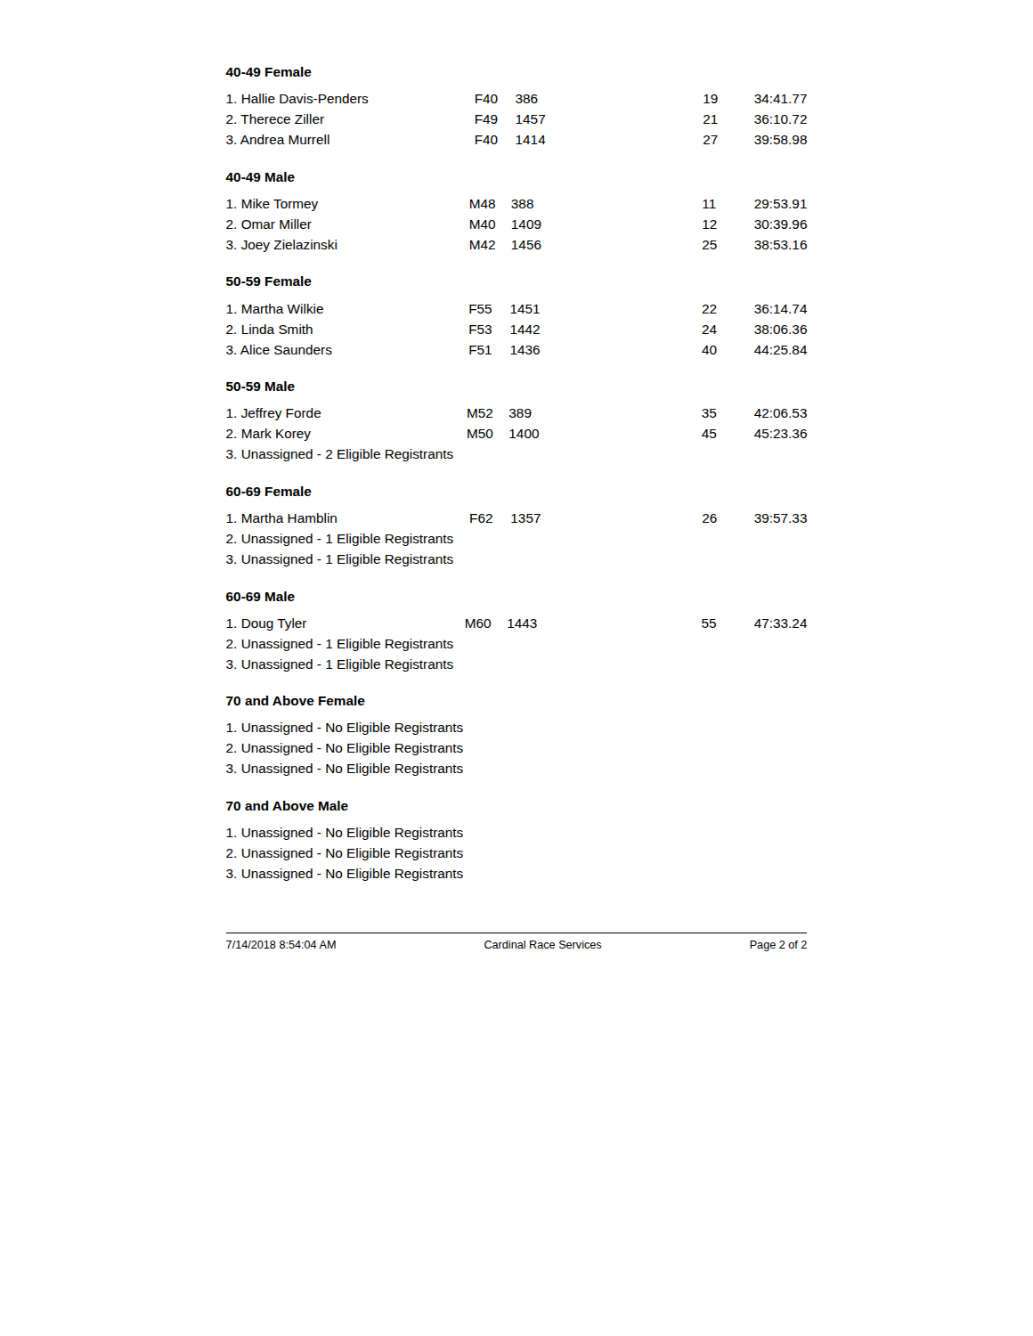40-49 Female
| 1. Hallie Davis-Penders | F40 | 386 | 19 | 34:41.77 |
| 2. Therece Ziller | F49 | 1457 | 21 | 36:10.72 |
| 3. Andrea Murrell | F40 | 1414 | 27 | 39:58.98 |
40-49 Male
| 1. Mike Tormey | M48 | 388 | 11 | 29:53.91 |
| 2. Omar Miller | M40 | 1409 | 12 | 30:39.96 |
| 3. Joey Zielazinski | M42 | 1456 | 25 | 38:53.16 |
50-59 Female
| 1. Martha Wilkie | F55 | 1451 | 22 | 36:14.74 |
| 2. Linda Smith | F53 | 1442 | 24 | 38:06.36 |
| 3. Alice Saunders | F51 | 1436 | 40 | 44:25.84 |
50-59 Male
| 1. Jeffrey Forde | M52 | 389 | 35 | 42:06.53 |
| 2. Mark Korey | M50 | 1400 | 45 | 45:23.36 |
| 3. Unassigned - 2 Eligible Registrants |
60-69 Female
| 1. Martha Hamblin | F62 | 1357 | 26 | 39:57.33 |
| 2. Unassigned - 1 Eligible Registrants |
| 3. Unassigned - 1 Eligible Registrants |
60-69 Male
| 1. Doug Tyler | M60 | 1443 | 55 | 47:33.24 |
| 2. Unassigned - 1 Eligible Registrants |
| 3. Unassigned - 1 Eligible Registrants |
70 and Above Female
| 1. Unassigned - No Eligible Registrants |
| 2. Unassigned - No Eligible Registrants |
| 3. Unassigned - No Eligible Registrants |
70 and Above Male
| 1. Unassigned - No Eligible Registrants |
| 2. Unassigned - No Eligible Registrants |
| 3. Unassigned - No Eligible Registrants |
7/14/2018 8:54:04 AM
Cardinal Race Services
Page 2 of 2